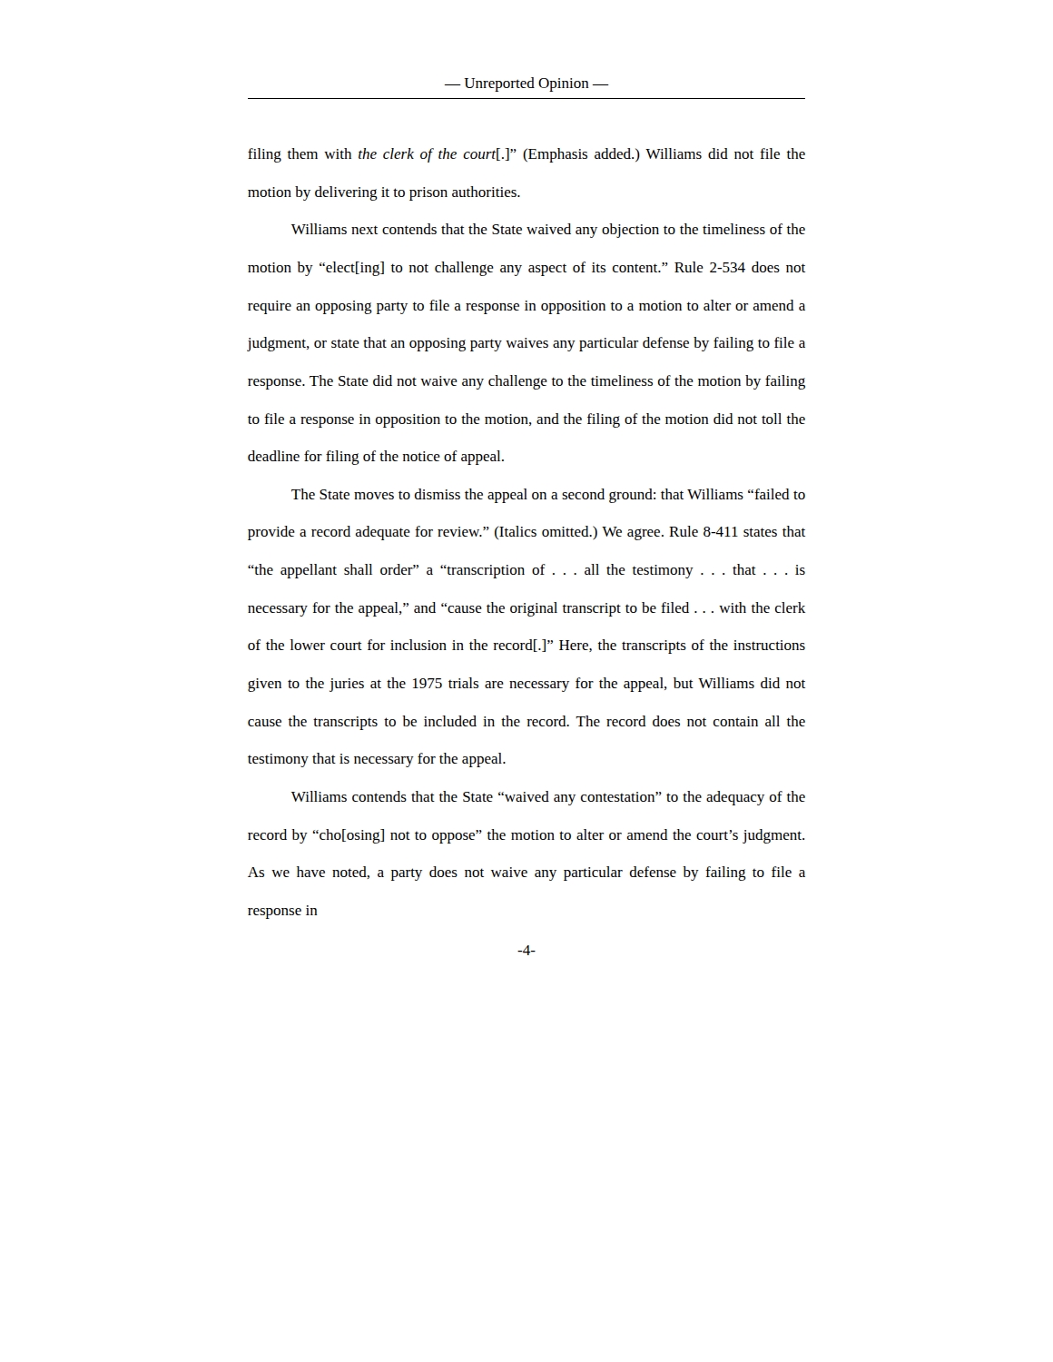— Unreported Opinion —
filing them with the clerk of the court[.]” (Emphasis added.) Williams did not file the motion by delivering it to prison authorities.
Williams next contends that the State waived any objection to the timeliness of the motion by “elect[ing] to not challenge any aspect of its content.” Rule 2-534 does not require an opposing party to file a response in opposition to a motion to alter or amend a judgment, or state that an opposing party waives any particular defense by failing to file a response. The State did not waive any challenge to the timeliness of the motion by failing to file a response in opposition to the motion, and the filing of the motion did not toll the deadline for filing of the notice of appeal.
The State moves to dismiss the appeal on a second ground: that Williams “failed to provide a record adequate for review.” (Italics omitted.) We agree. Rule 8-411 states that “the appellant shall order” a “transcription of . . . all the testimony . . . that . . . is necessary for the appeal,” and “cause the original transcript to be filed . . . with the clerk of the lower court for inclusion in the record[.]” Here, the transcripts of the instructions given to the juries at the 1975 trials are necessary for the appeal, but Williams did not cause the transcripts to be included in the record. The record does not contain all the testimony that is necessary for the appeal.
Williams contends that the State “waived any contestation” to the adequacy of the record by “cho[osing] not to oppose” the motion to alter or amend the court’s judgment. As we have noted, a party does not waive any particular defense by failing to file a response in
-4-